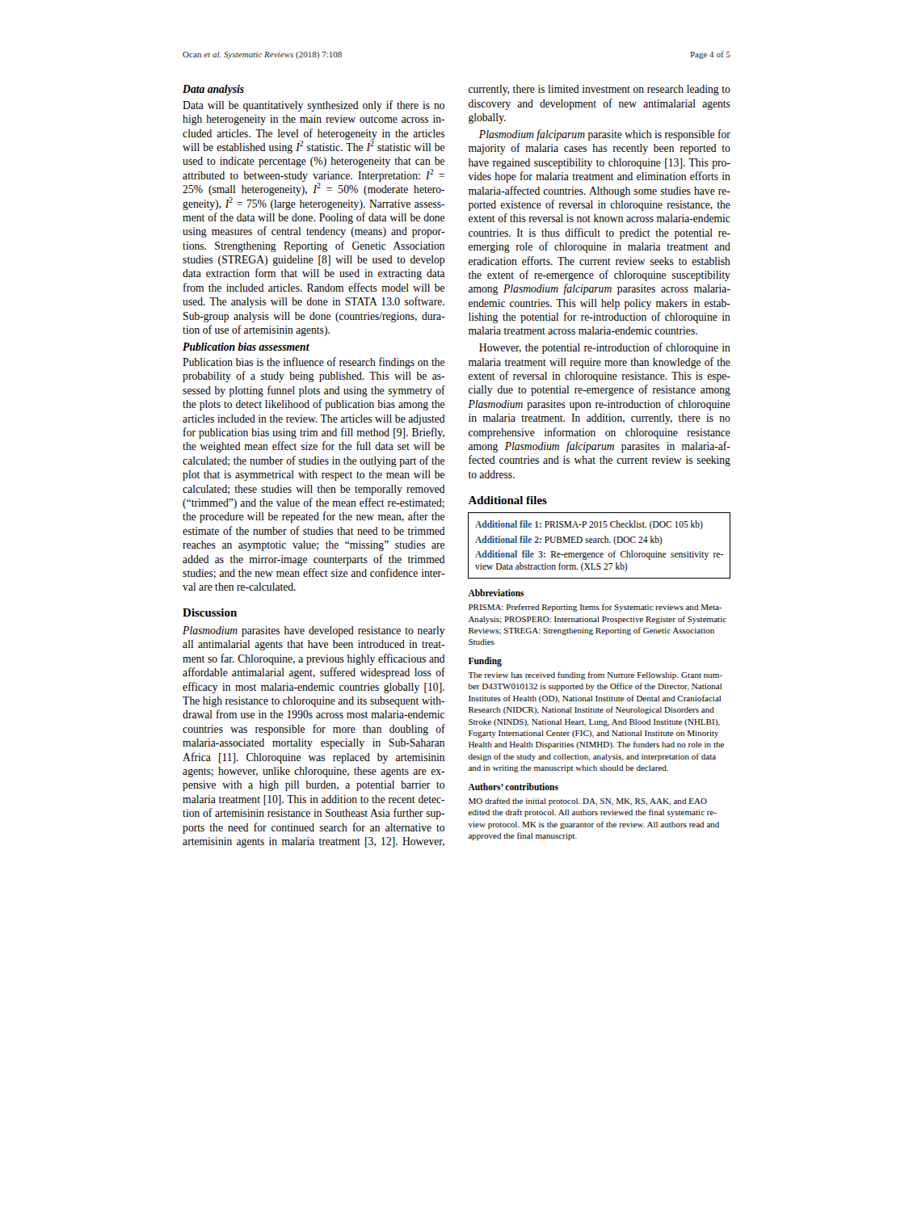Ocan et al. Systematic Reviews (2018) 7:108
Page 4 of 5
Data analysis
Data will be quantitatively synthesized only if there is no high heterogeneity in the main review outcome across included articles. The level of heterogeneity in the articles will be established using I2 statistic. The I2 statistic will be used to indicate percentage (%) heterogeneity that can be attributed to between-study variance. Interpretation: I2 = 25% (small heterogeneity), I2 = 50% (moderate heterogeneity), I2 = 75% (large heterogeneity). Narrative assessment of the data will be done. Pooling of data will be done using measures of central tendency (means) and proportions. Strengthening Reporting of Genetic Association studies (STREGA) guideline [8] will be used to develop data extraction form that will be used in extracting data from the included articles. Random effects model will be used. The analysis will be done in STATA 13.0 software. Sub-group analysis will be done (countries/regions, duration of use of artemisinin agents).
Publication bias assessment
Publication bias is the influence of research findings on the probability of a study being published. This will be assessed by plotting funnel plots and using the symmetry of the plots to detect likelihood of publication bias among the articles included in the review. The articles will be adjusted for publication bias using trim and fill method [9]. Briefly, the weighted mean effect size for the full data set will be calculated; the number of studies in the outlying part of the plot that is asymmetrical with respect to the mean will be calculated; these studies will then be temporally removed (“trimmed”) and the value of the mean effect re-estimated; the procedure will be repeated for the new mean, after the estimate of the number of studies that need to be trimmed reaches an asymptotic value; the “missing” studies are added as the mirror-image counterparts of the trimmed studies; and the new mean effect size and confidence interval are then re-calculated.
Discussion
Plasmodium parasites have developed resistance to nearly all antimalarial agents that have been introduced in treatment so far. Chloroquine, a previous highly efficacious and affordable antimalarial agent, suffered widespread loss of efficacy in most malaria-endemic countries globally [10]. The high resistance to chloroquine and its subsequent withdrawal from use in the 1990s across most malaria-endemic countries was responsible for more than doubling of malaria-associated mortality especially in Sub-Saharan Africa [11]. Chloroquine was replaced by artemisinin agents; however, unlike chloroquine, these agents are expensive with a high pill burden, a potential barrier to malaria treatment [10]. This in addition to the recent detection of artemisinin resistance in Southeast Asia further supports the need for continued search for an alternative to artemisinin agents in malaria treatment [3, 12]. However, currently, there is limited investment on research leading to discovery and development of new antimalarial agents globally.
Plasmodium falciparum parasite which is responsible for majority of malaria cases has recently been reported to have regained susceptibility to chloroquine [13]. This provides hope for malaria treatment and elimination efforts in malaria-affected countries. Although some studies have reported existence of reversal in chloroquine resistance, the extent of this reversal is not known across malaria-endemic countries. It is thus difficult to predict the potential re-emerging role of chloroquine in malaria treatment and eradication efforts. The current review seeks to establish the extent of re-emergence of chloroquine susceptibility among Plasmodium falciparum parasites across malaria-endemic countries. This will help policy makers in establishing the potential for re-introduction of chloroquine in malaria treatment across malaria-endemic countries.
However, the potential re-introduction of chloroquine in malaria treatment will require more than knowledge of the extent of reversal in chloroquine resistance. This is especially due to potential re-emergence of resistance among Plasmodium parasites upon re-introduction of chloroquine in malaria treatment. In addition, currently, there is no comprehensive information on chloroquine resistance among Plasmodium falciparum parasites in malaria-affected countries and is what the current review is seeking to address.
Additional files
Additional file 1: PRISMA-P 2015 Checklist. (DOC 105 kb)
Additional file 2: PUBMED search. (DOC 24 kb)
Additional file 3: Re-emergence of Chloroquine sensitivity review Data abstraction form. (XLS 27 kb)
Abbreviations
PRISMA: Preferred Reporting Items for Systematic reviews and Meta-Analysis; PROSPERO: International Prospective Register of Systematic Reviews; STREGA: Strengthening Reporting of Genetic Association Studies
Funding
The review has received funding from Nurture Fellowship. Grant number D43TW010132 is supported by the Office of the Director, National Institutes of Health (OD), National Institute of Dental and Craniofacial Research (NIDCR), National Institute of Neurological Disorders and Stroke (NINDS), National Heart, Lung, And Blood Institute (NHLBI), Fogarty International Center (FIC), and National Institute on Minority Health and Health Disparities (NIMHD). The funders had no role in the design of the study and collection, analysis, and interpretation of data and in writing the manuscript which should be declared.
Authors’ contributions
MO drafted the initial protocol. DA, SN, MK, RS, AAK, and EAO edited the draft protocol. All authors reviewed the final systematic review protocol. MK is the guarantor of the review. All authors read and approved the final manuscript.